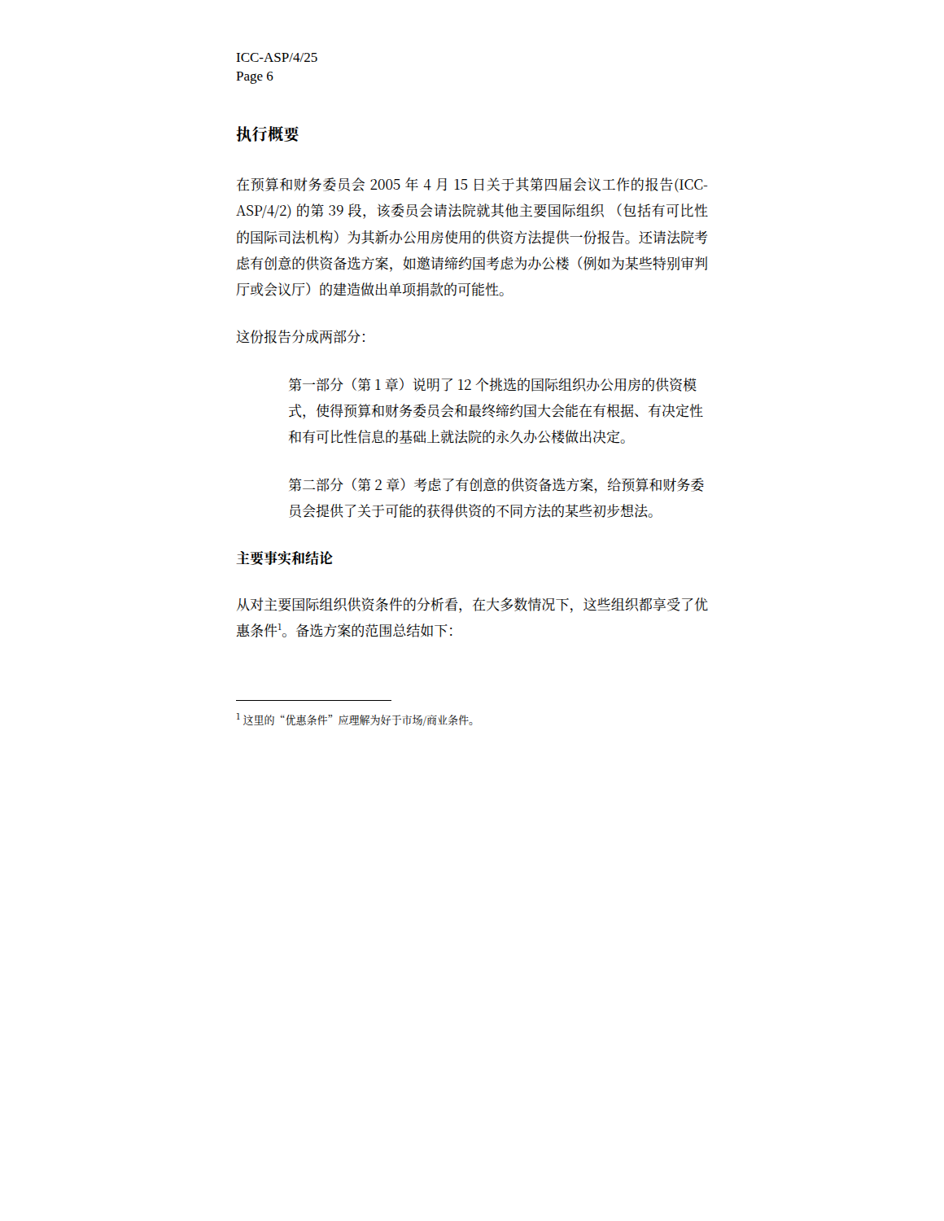ICC-ASP/4/25
Page 6
执行概要
在预算和财务委员会 2005 年 4 月 15 日关于其第四届会议工作的报告(ICC-ASP/4/2) 的第 39 段，该委员会请法院就其他主要国际组织 （包括有可比性的国际司法机构）为其新办公用房使用的供资方法提供一份报告。还请法院考虑有创意的供资备选方案，如邀请缔约国考虑为办公楼（例如为某些特别审判厅或会议厅）的建造做出单项捐款的可能性。
这份报告分成两部分：
第一部分（第 1 章）说明了 12 个挑选的国际组织办公用房的供资模式，使得预算和财务委员会和最终缔约国大会能在有根据、有决定性和有可比性信息的基础上就法院的永久办公楼做出决定。
第二部分（第 2 章）考虑了有创意的供资备选方案，给预算和财务委员会提供了关于可能的获得供资的不同方法的某些初步想法。
主要事实和结论
从对主要国际组织供资条件的分析看，在大多数情况下，这些组织都享受了优惠条件1。备选方案的范围总结如下：
1 这里的“优惠条件”应理解为好于市场/商业条件。